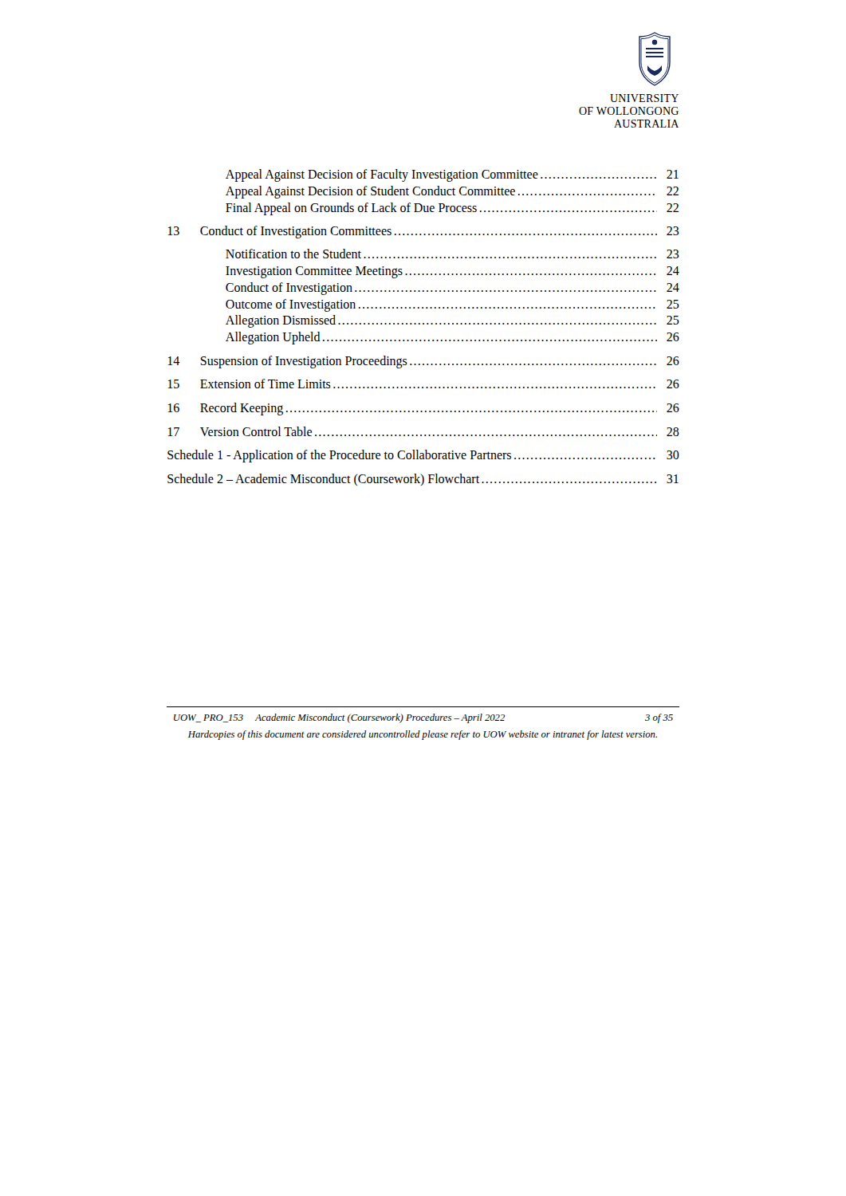University
of Wollongong
Australia
Appeal Against Decision of Faculty Investigation Committee .................................................................................................. 21
Appeal Against Decision of Student Conduct Committee .................................................................................................. 22
Final Appeal on Grounds of Lack of Due Process .................................................................................................. 22
13 Conduct of Investigation Committees .................................................................................................. 23
Notification to the Student .................................................................................................. 23
Investigation Committee Meetings .................................................................................................. 24
Conduct of Investigation .................................................................................................. 24
Outcome of Investigation .................................................................................................. 25
Allegation Dismissed .................................................................................................. 25
Allegation Upheld .................................................................................................. 26
14 Suspension of Investigation Proceedings .................................................................................................. 26
15 Extension of Time Limits .................................................................................................. 26
16 Record Keeping .................................................................................................. 26
17 Version Control Table .................................................................................................. 28
Schedule 1 - Application of the Procedure to Collaborative Partners .................................................................................................. 30
Schedule 2 – Academic Misconduct (Coursework) Flowchart .................................................................................................. 31
UOW_ PRO_153 Academic Misconduct (Coursework) Procedures – April 2022 3 of 35
Hardcopies of this document are considered uncontrolled please refer to UOW website or intranet for latest version.